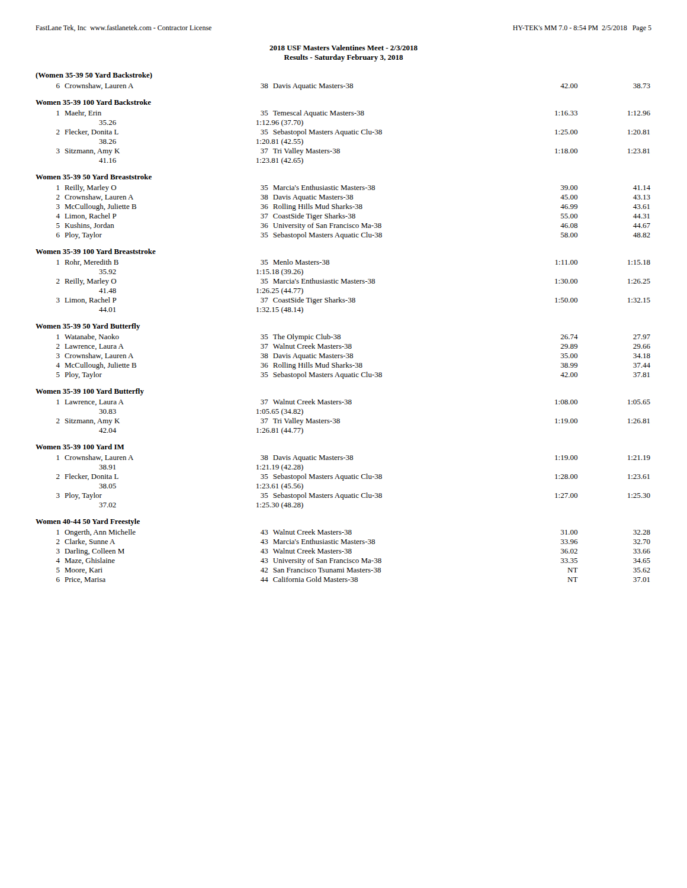FastLane Tek, Inc www.fastlanetek.com - Contractor License
HY-TEK's MM 7.0 - 8:54 PM 2/5/2018 Page 5
2018 USF Masters Valentines Meet - 2/3/2018
Results - Saturday February 3, 2018
(Women 35-39 50 Yard Backstroke)
| 6 | Crownshaw, Lauren A | 38 | Davis Aquatic Masters-38 | 42.00 | 38.73 |
Women 35-39 100 Yard Backstroke
| 1 | Maehr, Erin | 35 | Temescal Aquatic Masters-38 | 1:16.33 | 1:12.96 |
| | 35.26 | 1:12.96 (37.70) | | |
| 2 | Flecker, Donita L | 35 | Sebastopol Masters Aquatic Clu-38 | 1:25.00 | 1:20.81 |
| | 38.26 | 1:20.81 (42.55) | | |
| 3 | Sitzmann, Amy K | 37 | Tri Valley Masters-38 | 1:18.00 | 1:23.81 |
| | 41.16 | 1:23.81 (42.65) | | |
Women 35-39 50 Yard Breaststroke
| 1 | Reilly, Marley O | 35 | Marcia's Enthusiastic Masters-38 | 39.00 | 41.14 |
| 2 | Crownshaw, Lauren A | 38 | Davis Aquatic Masters-38 | 45.00 | 43.13 |
| 3 | McCullough, Juliette B | 36 | Rolling Hills Mud Sharks-38 | 46.99 | 43.61 |
| 4 | Limon, Rachel P | 37 | CoastSide Tiger Sharks-38 | 55.00 | 44.31 |
| 5 | Kushins, Jordan | 36 | University of San Francisco Ma-38 | 46.08 | 44.67 |
| 6 | Ploy, Taylor | 35 | Sebastopol Masters Aquatic Clu-38 | 58.00 | 48.82 |
Women 35-39 100 Yard Breaststroke
| 1 | Rohr, Meredith B | 35 | Menlo Masters-38 | 1:11.00 | 1:15.18 |
| | 35.92 | 1:15.18 (39.26) | | |
| 2 | Reilly, Marley O | 35 | Marcia's Enthusiastic Masters-38 | 1:30.00 | 1:26.25 |
| | 41.48 | 1:26.25 (44.77) | | |
| 3 | Limon, Rachel P | 37 | CoastSide Tiger Sharks-38 | 1:50.00 | 1:32.15 |
| | 44.01 | 1:32.15 (48.14) | | |
Women 35-39 50 Yard Butterfly
| 1 | Watanabe, Naoko | 35 | The Olympic Club-38 | 26.74 | 27.97 |
| 2 | Lawrence, Laura A | 37 | Walnut Creek Masters-38 | 29.89 | 29.66 |
| 3 | Crownshaw, Lauren A | 38 | Davis Aquatic Masters-38 | 35.00 | 34.18 |
| 4 | McCullough, Juliette B | 36 | Rolling Hills Mud Sharks-38 | 38.99 | 37.44 |
| 5 | Ploy, Taylor | 35 | Sebastopol Masters Aquatic Clu-38 | 42.00 | 37.81 |
Women 35-39 100 Yard Butterfly
| 1 | Lawrence, Laura A | 37 | Walnut Creek Masters-38 | 1:08.00 | 1:05.65 |
| | 30.83 | 1:05.65 (34.82) | | |
| 2 | Sitzmann, Amy K | 37 | Tri Valley Masters-38 | 1:19.00 | 1:26.81 |
| | 42.04 | 1:26.81 (44.77) | | |
Women 35-39 100 Yard IM
| 1 | Crownshaw, Lauren A | 38 | Davis Aquatic Masters-38 | 1:19.00 | 1:21.19 |
| | 38.91 | 1:21.19 (42.28) | | |
| 2 | Flecker, Donita L | 35 | Sebastopol Masters Aquatic Clu-38 | 1:28.00 | 1:23.61 |
| | 38.05 | 1:23.61 (45.56) | | |
| 3 | Ploy, Taylor | 35 | Sebastopol Masters Aquatic Clu-38 | 1:27.00 | 1:25.30 |
| | 37.02 | 1:25.30 (48.28) | | |
Women 40-44 50 Yard Freestyle
| 1 | Ongerth, Ann Michelle | 43 | Walnut Creek Masters-38 | 31.00 | 32.28 |
| 2 | Clarke, Sunne A | 43 | Marcia's Enthusiastic Masters-38 | 33.96 | 32.70 |
| 3 | Darling, Colleen M | 43 | Walnut Creek Masters-38 | 36.02 | 33.66 |
| 4 | Maze, Ghislaine | 43 | University of San Francisco Ma-38 | 33.35 | 34.65 |
| 5 | Moore, Kari | 42 | San Francisco Tsunami Masters-38 | NT | 35.62 |
| 6 | Price, Marisa | 44 | California Gold Masters-38 | NT | 37.01 |